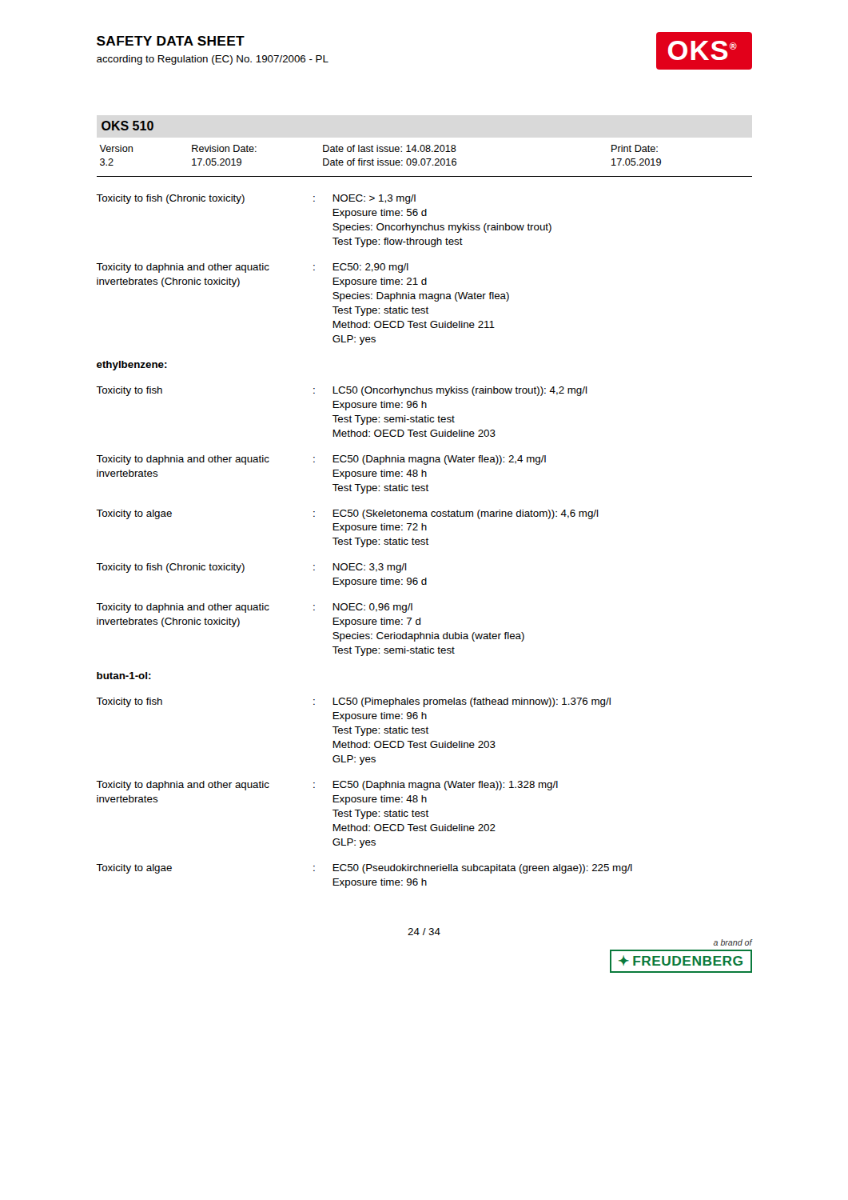SAFETY DATA SHEET
according to Regulation (EC) No. 1907/2006 - PL
OKS®
OKS 510
| Version 3.2 | Revision Date: 17.05.2019 | Date of last issue: 14.08.2018 Date of first issue: 09.07.2016 | Print Date: 17.05.2019 |
| Toxicity to fish (Chronic toxicity) | : | NOEC: > 1,3 mg/l Exposure time: 56 d Species: Oncorhynchus mykiss (rainbow trout) Test Type: flow-through test |
| Toxicity to daphnia and other aquatic invertebrates (Chronic toxicity) | : | EC50: 2,90 mg/l Exposure time: 21 d Species: Daphnia magna (Water flea) Test Type: static test Method: OECD Test Guideline 211 GLP: yes |
| ethylbenzene: |
| Toxicity to fish | : | LC50 (Oncorhynchus mykiss (rainbow trout)): 4,2 mg/l Exposure time: 96 h Test Type: semi-static test Method: OECD Test Guideline 203 |
| Toxicity to daphnia and other aquatic invertebrates | : | EC50 (Daphnia magna (Water flea)): 2,4 mg/l Exposure time: 48 h Test Type: static test |
| Toxicity to algae | : | EC50 (Skeletonema costatum (marine diatom)): 4,6 mg/l Exposure time: 72 h Test Type: static test |
| Toxicity to fish (Chronic toxicity) | : | NOEC: 3,3 mg/l Exposure time: 96 d |
| Toxicity to daphnia and other aquatic invertebrates (Chronic toxicity) | : | NOEC: 0,96 mg/l Exposure time: 7 d Species: Ceriodaphnia dubia (water flea) Test Type: semi-static test |
| butan-1-ol: |
| Toxicity to fish | : | LC50 (Pimephales promelas (fathead minnow)): 1.376 mg/l Exposure time: 96 h Test Type: static test Method: OECD Test Guideline 203 GLP: yes |
| Toxicity to daphnia and other aquatic invertebrates | : | EC50 (Daphnia magna (Water flea)): 1.328 mg/l Exposure time: 48 h Test Type: static test Method: OECD Test Guideline 202 GLP: yes |
| Toxicity to algae | : | EC50 (Pseudokirchneriella subcapitata (green algae)): 225 mg/l Exposure time: 96 h |
24 / 34
a brand of
✦FREUDENBERG